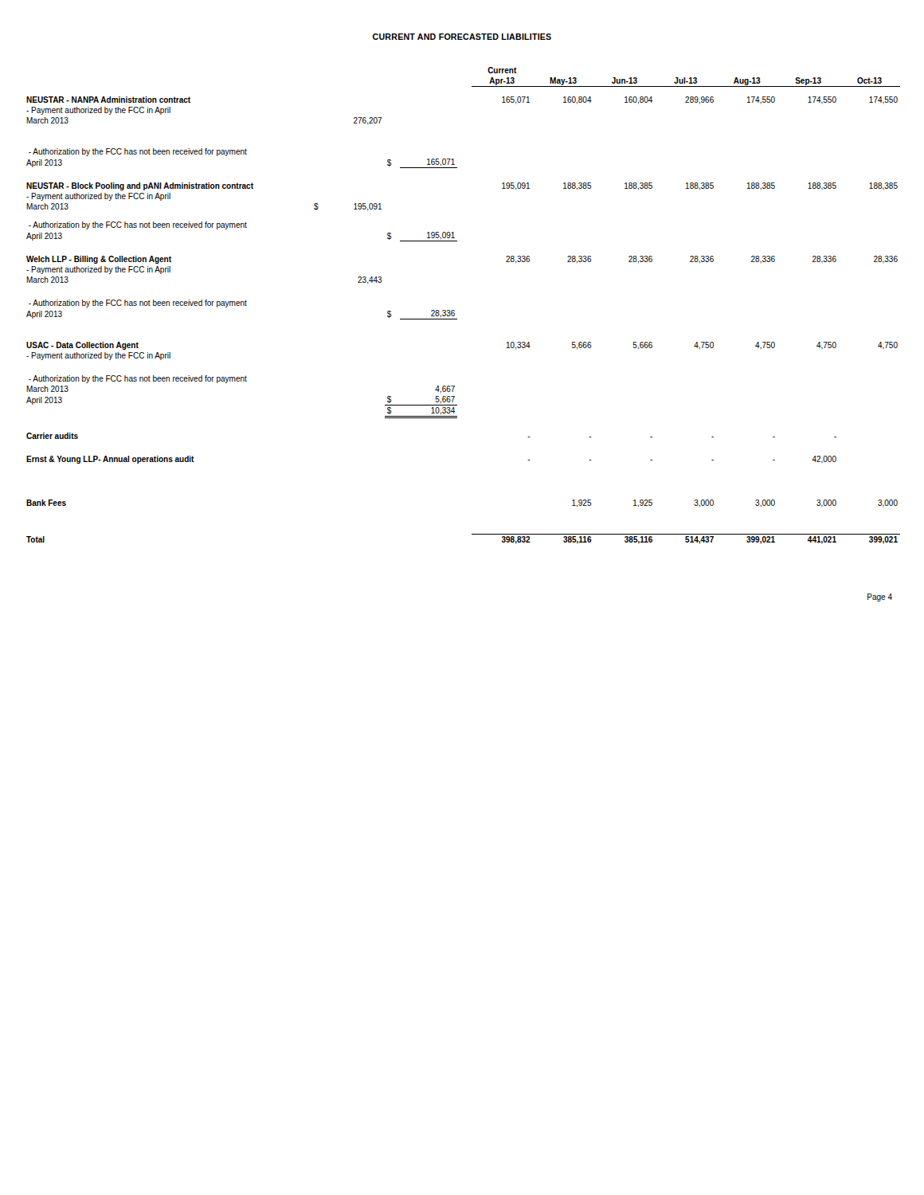CURRENT AND FORECASTED LIABILITIES
| | | | | | | Current | | | | | | |
| | | | | | | Apr-13 | May-13 | Jun-13 | Jul-13 | Aug-13 | Sep-13 | Oct-13 |
| NEUSTAR - NANPA Administration contract | | | | | | 165,071 | 160,804 | 160,804 | 289,966 | 174,550 | 174,550 | 174,550 |
| - Payment authorized by the FCC in April | |
| March 2013 | | 276,207 | |
| - Authorization by the FCC has not been received for payment | |
| April 2013 | | | $ | 165,071 | |
| NEUSTAR - Block Pooling and pANI Administration contract | | | | | | 195,091 | 188,385 | 188,385 | 188,385 | 188,385 | 188,385 | 188,385 |
| - Payment authorized by the FCC in April | |
| March 2013 | $ | 195,091 | |
| - Authorization by the FCC has not been received for payment | |
| April 2013 | | | $ | 195,091 | |
| Welch LLP - Billing & Collection Agent | | | | | | 28,336 | 28,336 | 28,336 | 28,336 | 28,336 | 28,336 | 28,336 |
| - Payment authorized by the FCC in April | |
| March 2013 | | 23,443 | |
| - Authorization by the FCC has not been received for payment | |
| April 2013 | | | $ | 28,336 | |
| USAC - Data Collection Agent | | | | | | 10,334 | 5,666 | 5,666 | 4,750 | 4,750 | 4,750 | 4,750 |
| - Payment authorized by the FCC in April | |
| - Authorization by the FCC has not been received for payment | |
| March 2013 | | | | 4,667 | |
| April 2013 | | | $ | 5,667 | |
| | | | $ | 10,334 | |
| Carrier audits | | | | | | - | - | - | - | - | - | |
| Ernst & Young LLP- Annual operations audit | | | | | | - | - | - | - | - | 42,000 | |
| Bank Fees | | | | | | | 1,925 | 1,925 | 3,000 | 3,000 | 3,000 | 3,000 |
| Total | | | | | | 398,832 | 385,116 | 385,116 | 514,437 | 399,021 | 441,021 | 399,021 |
Page 4